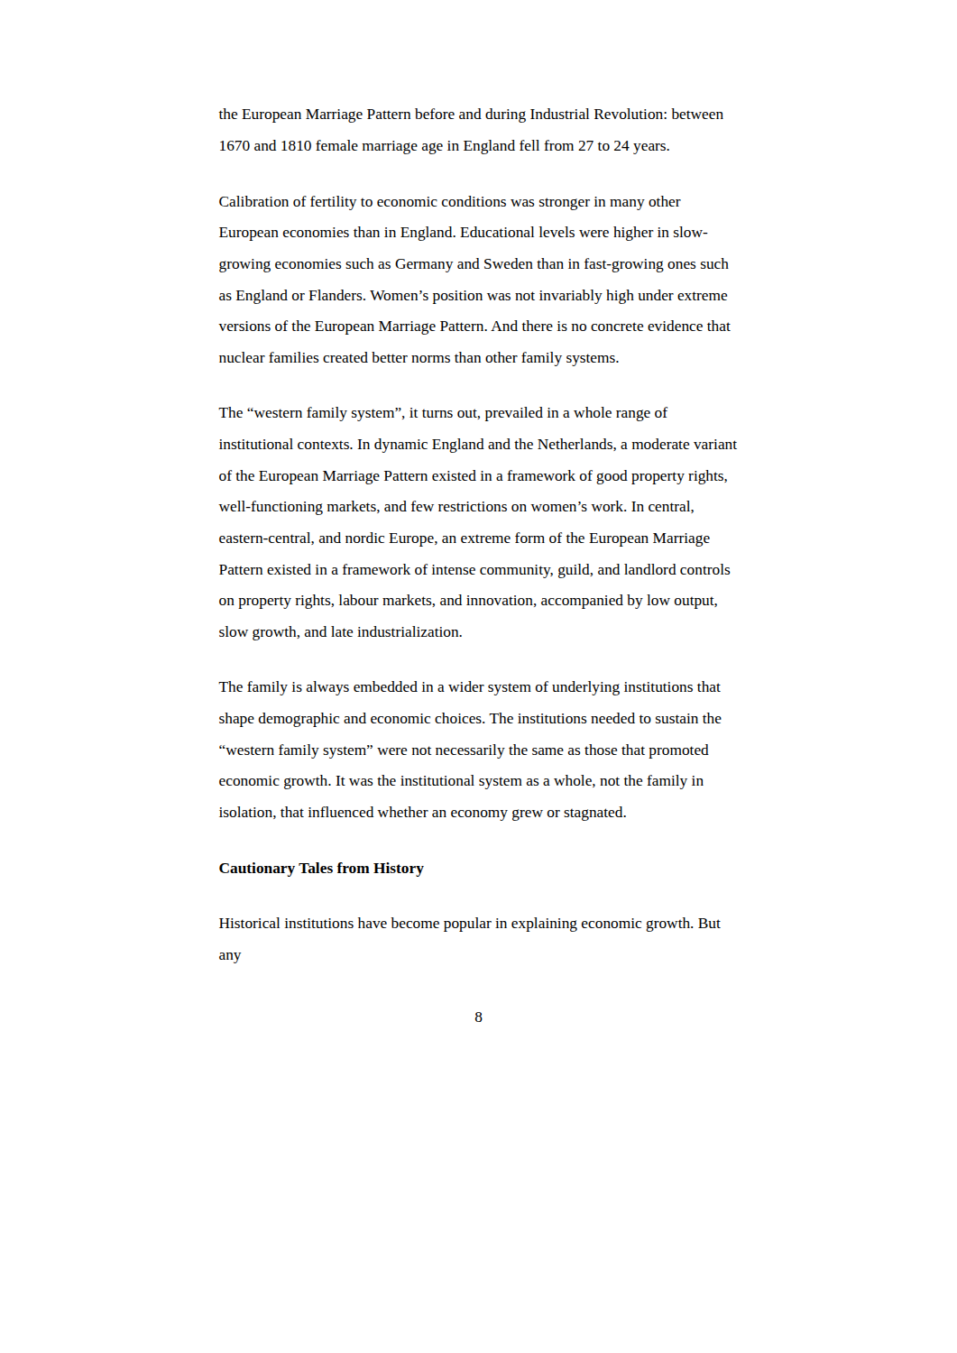the European Marriage Pattern before and during Industrial Revolution: between 1670 and 1810 female marriage age in England fell from 27 to 24 years.
Calibration of fertility to economic conditions was stronger in many other European economies than in England. Educational levels were higher in slow-growing economies such as Germany and Sweden than in fast-growing ones such as England or Flanders. Women’s position was not invariably high under extreme versions of the European Marriage Pattern. And there is no concrete evidence that nuclear families created better norms than other family systems.
The “western family system”, it turns out, prevailed in a whole range of institutional contexts. In dynamic England and the Netherlands, a moderate variant of the European Marriage Pattern existed in a framework of good property rights, well-functioning markets, and few restrictions on women’s work. In central, eastern-central, and nordic Europe, an extreme form of the European Marriage Pattern existed in a framework of intense community, guild, and landlord controls on property rights, labour markets, and innovation, accompanied by low output, slow growth, and late industrialization.
The family is always embedded in a wider system of underlying institutions that shape demographic and economic choices. The institutions needed to sustain the “western family system” were not necessarily the same as those that promoted economic growth. It was the institutional system as a whole, not the family in isolation, that influenced whether an economy grew or stagnated.
Cautionary Tales from History
Historical institutions have become popular in explaining economic growth. But any
8